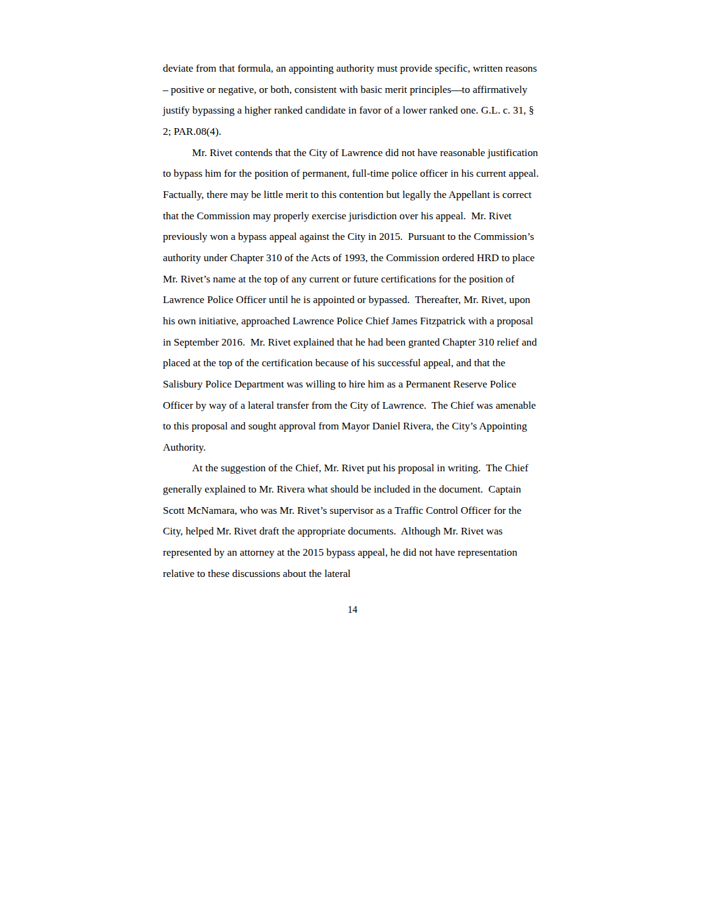deviate from that formula, an appointing authority must provide specific, written reasons – positive or negative, or both, consistent with basic merit principles—to affirmatively justify bypassing a higher ranked candidate in favor of a lower ranked one. G.L. c. 31, § 2; PAR.08(4).
Mr. Rivet contends that the City of Lawrence did not have reasonable justification to bypass him for the position of permanent, full-time police officer in his current appeal. Factually, there may be little merit to this contention but legally the Appellant is correct that the Commission may properly exercise jurisdiction over his appeal. Mr. Rivet previously won a bypass appeal against the City in 2015. Pursuant to the Commission’s authority under Chapter 310 of the Acts of 1993, the Commission ordered HRD to place Mr. Rivet’s name at the top of any current or future certifications for the position of Lawrence Police Officer until he is appointed or bypassed. Thereafter, Mr. Rivet, upon his own initiative, approached Lawrence Police Chief James Fitzpatrick with a proposal in September 2016. Mr. Rivet explained that he had been granted Chapter 310 relief and placed at the top of the certification because of his successful appeal, and that the Salisbury Police Department was willing to hire him as a Permanent Reserve Police Officer by way of a lateral transfer from the City of Lawrence. The Chief was amenable to this proposal and sought approval from Mayor Daniel Rivera, the City’s Appointing Authority.
At the suggestion of the Chief, Mr. Rivet put his proposal in writing. The Chief generally explained to Mr. Rivera what should be included in the document. Captain Scott McNamara, who was Mr. Rivet’s supervisor as a Traffic Control Officer for the City, helped Mr. Rivet draft the appropriate documents. Although Mr. Rivet was represented by an attorney at the 2015 bypass appeal, he did not have representation relative to these discussions about the lateral
14